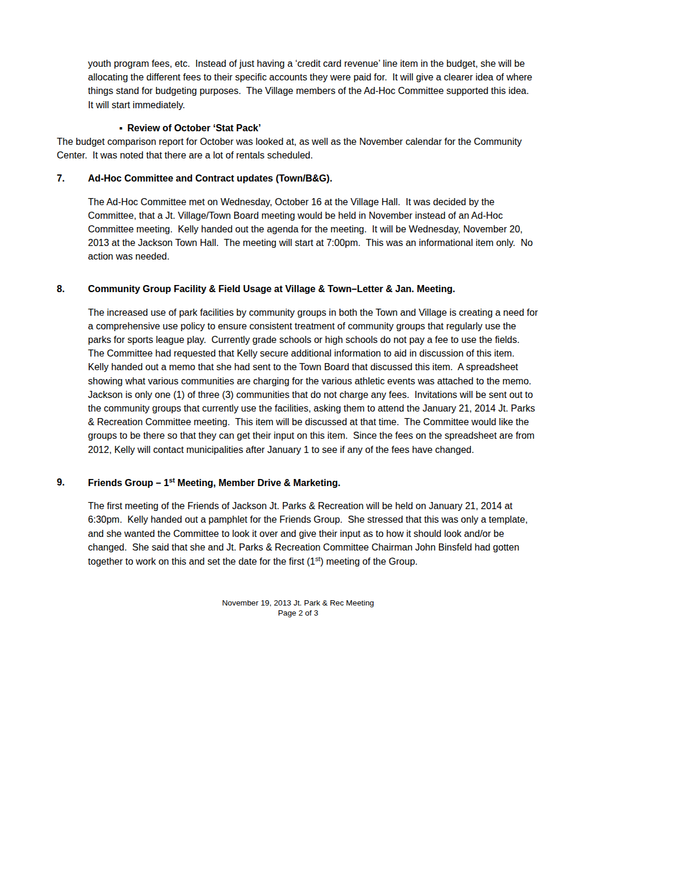youth program fees, etc. Instead of just having a ‘credit card revenue’ line item in the budget, she will be allocating the different fees to their specific accounts they were paid for. It will give a clearer idea of where things stand for budgeting purposes. The Village members of the Ad-Hoc Committee supported this idea. It will start immediately.
Review of October ‘Stat Pack’
The budget comparison report for October was looked at, as well as the November calendar for the Community Center. It was noted that there are a lot of rentals scheduled.
7.
Ad-Hoc Committee and Contract updates (Town/B&G).
The Ad-Hoc Committee met on Wednesday, October 16 at the Village Hall. It was decided by the Committee, that a Jt. Village/Town Board meeting would be held in November instead of an Ad-Hoc Committee meeting. Kelly handed out the agenda for the meeting. It will be Wednesday, November 20, 2013 at the Jackson Town Hall. The meeting will start at 7:00pm. This was an informational item only. No action was needed.
8.
Community Group Facility & Field Usage at Village & Town–Letter & Jan. Meeting.
The increased use of park facilities by community groups in both the Town and Village is creating a need for a comprehensive use policy to ensure consistent treatment of community groups that regularly use the parks for sports league play. Currently grade schools or high schools do not pay a fee to use the fields. The Committee had requested that Kelly secure additional information to aid in discussion of this item. Kelly handed out a memo that she had sent to the Town Board that discussed this item. A spreadsheet showing what various communities are charging for the various athletic events was attached to the memo. Jackson is only one (1) of three (3) communities that do not charge any fees. Invitations will be sent out to the community groups that currently use the facilities, asking them to attend the January 21, 2014 Jt. Parks & Recreation Committee meeting. This item will be discussed at that time. The Committee would like the groups to be there so that they can get their input on this item. Since the fees on the spreadsheet are from 2012, Kelly will contact municipalities after January 1 to see if any of the fees have changed.
9.
Friends Group – 1st Meeting, Member Drive & Marketing.
The first meeting of the Friends of Jackson Jt. Parks & Recreation will be held on January 21, 2014 at 6:30pm. Kelly handed out a pamphlet for the Friends Group. She stressed that this was only a template, and she wanted the Committee to look it over and give their input as to how it should look and/or be changed. She said that she and Jt. Parks & Recreation Committee Chairman John Binsfeld had gotten together to work on this and set the date for the first (1st) meeting of the Group.
November 19, 2013 Jt. Park & Rec Meeting
Page 2 of 3